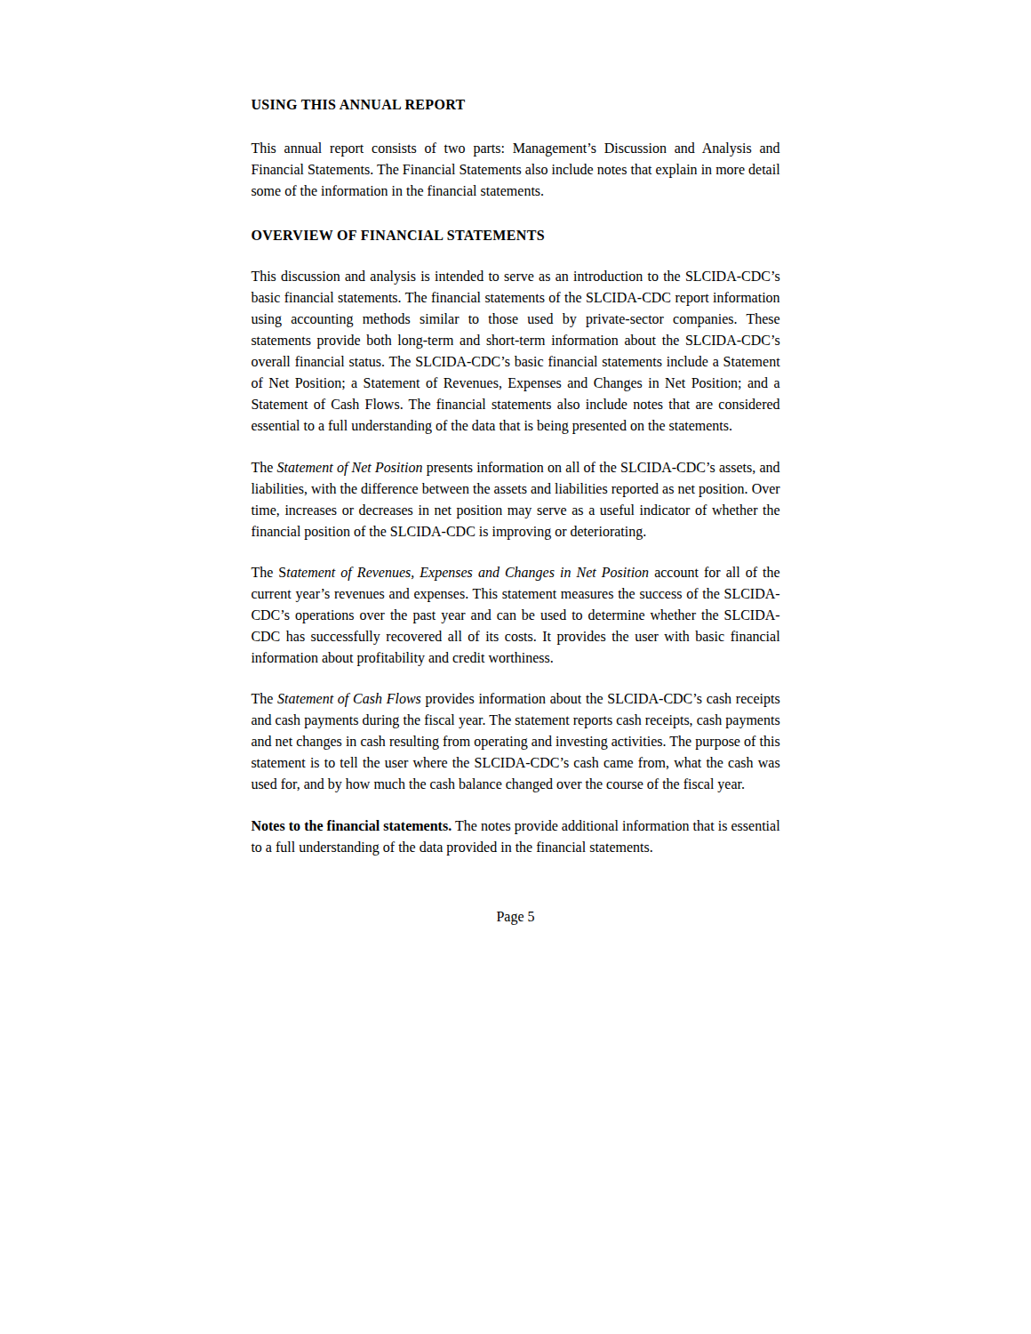USING THIS ANNUAL REPORT
This annual report consists of two parts: Management’s Discussion and Analysis and Financial Statements. The Financial Statements also include notes that explain in more detail some of the information in the financial statements.
OVERVIEW OF FINANCIAL STATEMENTS
This discussion and analysis is intended to serve as an introduction to the SLCIDA-CDC’s basic financial statements. The financial statements of the SLCIDA-CDC report information using accounting methods similar to those used by private-sector companies. These statements provide both long-term and short-term information about the SLCIDA-CDC’s overall financial status. The SLCIDA-CDC’s basic financial statements include a Statement of Net Position; a Statement of Revenues, Expenses and Changes in Net Position; and a Statement of Cash Flows. The financial statements also include notes that are considered essential to a full understanding of the data that is being presented on the statements.
The Statement of Net Position presents information on all of the SLCIDA-CDC’s assets, and liabilities, with the difference between the assets and liabilities reported as net position. Over time, increases or decreases in net position may serve as a useful indicator of whether the financial position of the SLCIDA-CDC is improving or deteriorating.
The Statement of Revenues, Expenses and Changes in Net Position account for all of the current year’s revenues and expenses. This statement measures the success of the SLCIDA-CDC’s operations over the past year and can be used to determine whether the SLCIDA-CDC has successfully recovered all of its costs. It provides the user with basic financial information about profitability and credit worthiness.
The Statement of Cash Flows provides information about the SLCIDA-CDC’s cash receipts and cash payments during the fiscal year. The statement reports cash receipts, cash payments and net changes in cash resulting from operating and investing activities. The purpose of this statement is to tell the user where the SLCIDA-CDC’s cash came from, what the cash was used for, and by how much the cash balance changed over the course of the fiscal year.
Notes to the financial statements. The notes provide additional information that is essential to a full understanding of the data provided in the financial statements.
Page 5